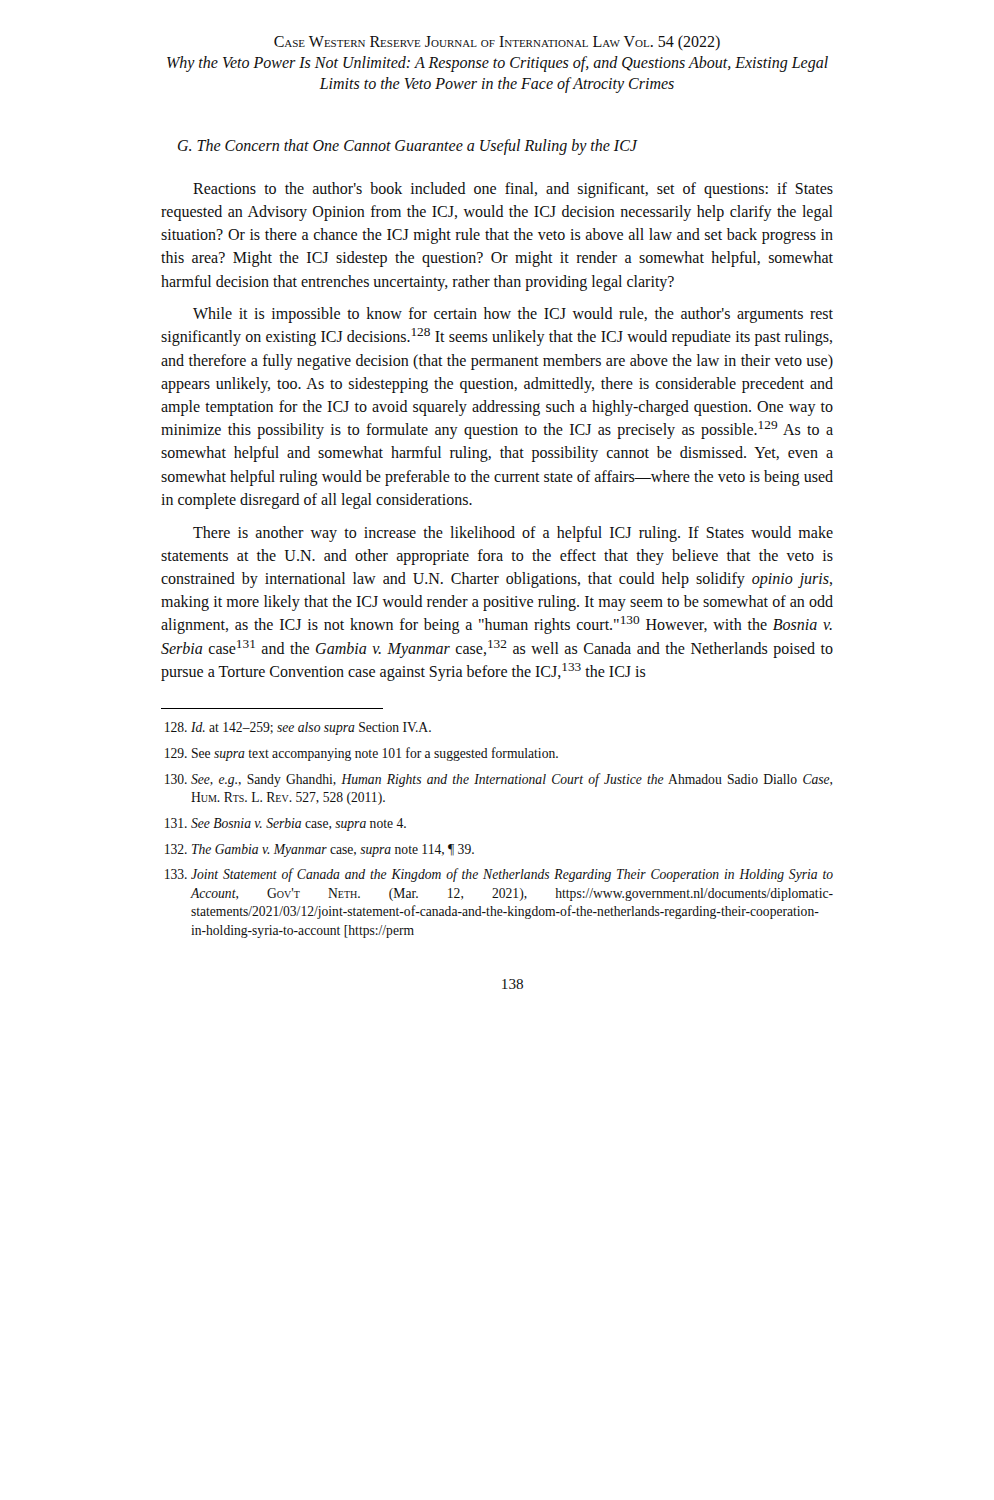Case Western Reserve Journal of International Law Vol. 54 (2022) Why the Veto Power Is Not Unlimited: A Response to Critiques of, and Questions About, Existing Legal Limits to the Veto Power in the Face of Atrocity Crimes
G. The Concern that One Cannot Guarantee a Useful Ruling by the ICJ
Reactions to the author's book included one final, and significant, set of questions: if States requested an Advisory Opinion from the ICJ, would the ICJ decision necessarily help clarify the legal situation? Or is there a chance the ICJ might rule that the veto is above all law and set back progress in this area? Might the ICJ sidestep the question? Or might it render a somewhat helpful, somewhat harmful decision that entrenches uncertainty, rather than providing legal clarity?
While it is impossible to know for certain how the ICJ would rule, the author's arguments rest significantly on existing ICJ decisions.128 It seems unlikely that the ICJ would repudiate its past rulings, and therefore a fully negative decision (that the permanent members are above the law in their veto use) appears unlikely, too. As to sidestepping the question, admittedly, there is considerable precedent and ample temptation for the ICJ to avoid squarely addressing such a highly-charged question. One way to minimize this possibility is to formulate any question to the ICJ as precisely as possible.129 As to a somewhat helpful and somewhat harmful ruling, that possibility cannot be dismissed. Yet, even a somewhat helpful ruling would be preferable to the current state of affairs—where the veto is being used in complete disregard of all legal considerations.
There is another way to increase the likelihood of a helpful ICJ ruling. If States would make statements at the U.N. and other appropriate fora to the effect that they believe that the veto is constrained by international law and U.N. Charter obligations, that could help solidify opinio juris, making it more likely that the ICJ would render a positive ruling. It may seem to be somewhat of an odd alignment, as the ICJ is not known for being a "human rights court."130 However, with the Bosnia v. Serbia case131 and the Gambia v. Myanmar case,132 as well as Canada and the Netherlands poised to pursue a Torture Convention case against Syria before the ICJ,133 the ICJ is
Id. at 142–259; see also supra Section IV.A.
See supra text accompanying note 101 for a suggested formulation.
See, e.g., Sandy Ghandhi, Human Rights and the International Court of Justice the Ahmadou Sadio Diallo Case, Hum. Rts. L. Rev. 527, 528 (2011).
See Bosnia v. Serbia case, supra note 4.
The Gambia v. Myanmar case, supra note 114, ¶ 39.
Joint Statement of Canada and the Kingdom of the Netherlands Regarding Their Cooperation in Holding Syria to Account, Gov't Neth. (Mar. 12, 2021), https://www.government.nl/documents/diplomatic-statements/2021/03/12/joint-statement-of-canada-and-the-kingdom-of-the-netherlands-regarding-their-cooperation-in-holding-syria-to-account [https://perm
138